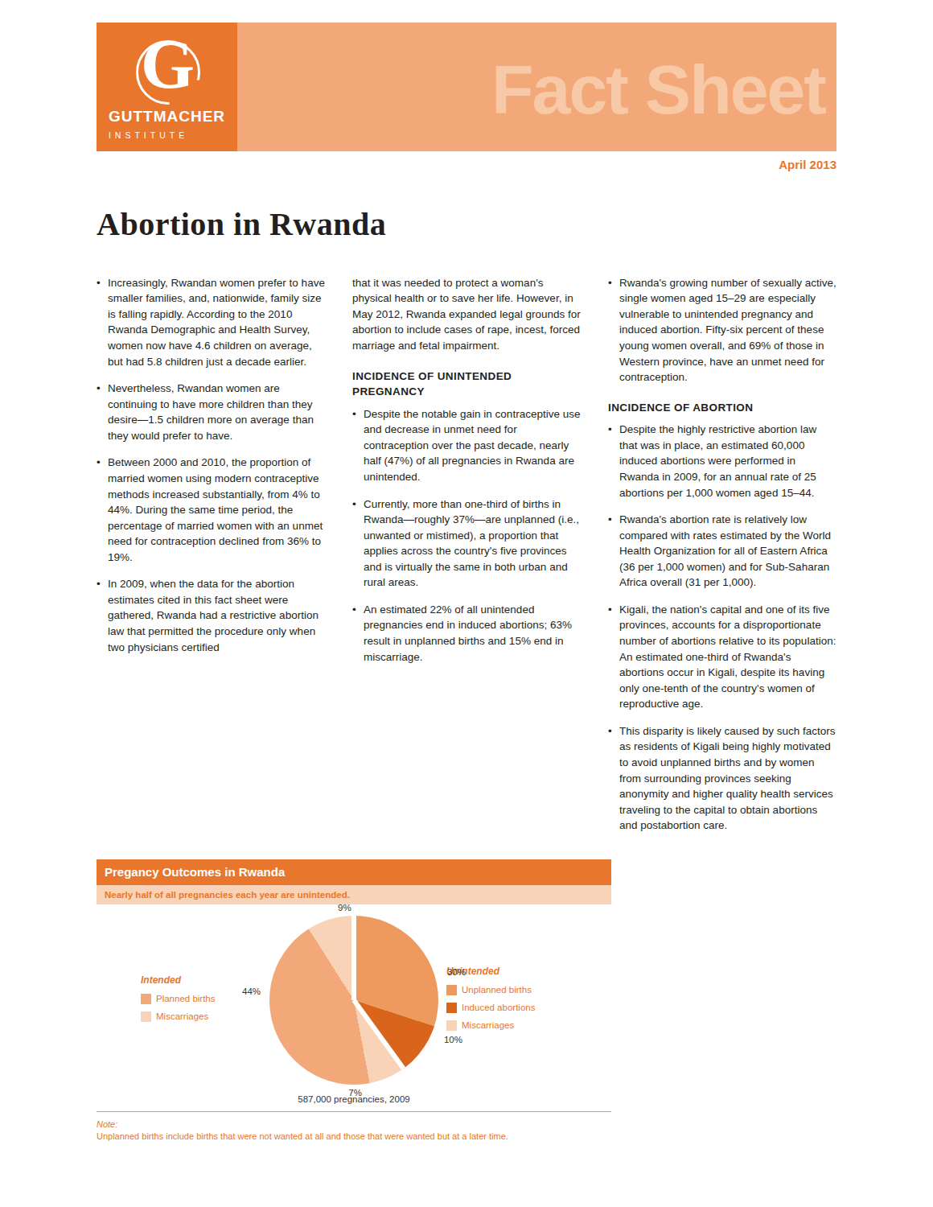G
GUTTMACHER
INSTITUTE
Fact Sheet
April 2013
Abortion in Rwanda
Increasingly, Rwandan women prefer to have smaller families, and, nationwide, family size is falling rapidly. According to the 2010 Rwanda Demographic and Health Survey, women now have 4.6 children on average, but had 5.8 children just a decade earlier.
Nevertheless, Rwandan women are continuing to have more children than they desire—1.5 children more on average than they would prefer to have.
Between 2000 and 2010, the proportion of married women using modern contraceptive methods increased substantially, from 4% to 44%. During the same time period, the percentage of married women with an unmet need for contraception declined from 36% to 19%.
In 2009, when the data for the abortion estimates cited in this fact sheet were gathered, Rwanda had a restrictive abortion law that permitted the procedure only when two physicians certified
that it was needed to protect a woman's physical health or to save her life. However, in May 2012, Rwanda expanded legal grounds for abortion to include cases of rape, incest, forced marriage and fetal impairment.
Incidence of Unintended Pregnancy
Despite the notable gain in contraceptive use and decrease in unmet need for contraception over the past decade, nearly half (47%) of all pregnancies in Rwanda are unintended.
Currently, more than one-third of births in Rwanda—roughly 37%—are unplanned (i.e., unwanted or mistimed), a proportion that applies across the country's five provinces and is virtually the same in both urban and rural areas.
An estimated 22% of all unintended pregnancies end in induced abortions; 63% result in unplanned births and 15% end in miscarriage.
Rwanda's growing number of sexually active, single women aged 15–29 are especially vulnerable to unintended pregnancy and induced abortion. Fifty-six percent of these young women overall, and 69% of those in Western province, have an unmet need for contraception.
Incidence of Abortion
Despite the highly restrictive abortion law that was in place, an estimated 60,000 induced abortions were performed in Rwanda in 2009, for an annual rate of 25 abortions per 1,000 women aged 15–44.
Rwanda's abortion rate is relatively low compared with rates estimated by the World Health Organization for all of Eastern Africa (36 per 1,000 women) and for Sub-Saharan Africa overall (31 per 1,000).
Kigali, the nation's capital and one of its five provinces, accounts for a disproportionate number of abortions relative to its population: An estimated one-third of Rwanda's abortions occur in Kigali, despite its having only one-tenth of the country's women of reproductive age.
This disparity is likely caused by such factors as residents of Kigali being highly motivated to avoid unplanned births and by women from surrounding provinces seeking anonymity and higher quality health services traveling to the capital to obtain abortions and postabortion care.
Pregancy Outcomes in Rwanda
Nearly half of all pregnancies each year are unintended.
Intended
Planned births
Miscarriages
9% 30% 10% 7% 44%
Unintended
Unplanned births
Induced abortions
Miscarriages
587,000 pregnancies, 2009
Note:
Unplanned births include births that were not wanted at all and those that were wanted but at a later time.